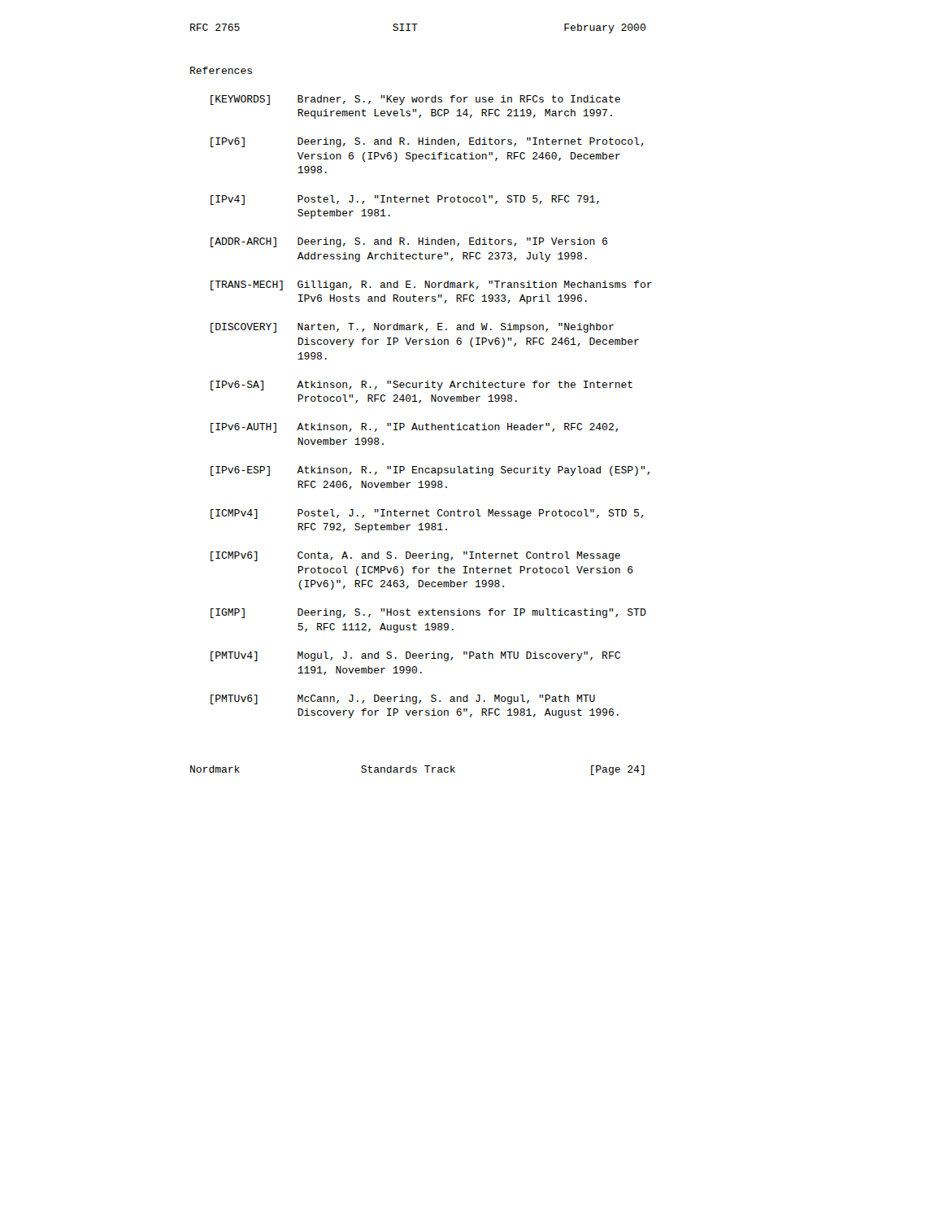RFC 2765                        SIIT                       February 2000


References

   [KEYWORDS]    Bradner, S., "Key words for use in RFCs to Indicate
                 Requirement Levels", BCP 14, RFC 2119, March 1997.

   [IPv6]        Deering, S. and R. Hinden, Editors, "Internet Protocol,
                 Version 6 (IPv6) Specification", RFC 2460, December
                 1998.

   [IPv4]        Postel, J., "Internet Protocol", STD 5, RFC 791,
                 September 1981.

   [ADDR-ARCH]   Deering, S. and R. Hinden, Editors, "IP Version 6
                 Addressing Architecture", RFC 2373, July 1998.

   [TRANS-MECH]  Gilligan, R. and E. Nordmark, "Transition Mechanisms for
                 IPv6 Hosts and Routers", RFC 1933, April 1996.

   [DISCOVERY]   Narten, T., Nordmark, E. and W. Simpson, "Neighbor
                 Discovery for IP Version 6 (IPv6)", RFC 2461, December
                 1998.

   [IPv6-SA]     Atkinson, R., "Security Architecture for the Internet
                 Protocol", RFC 2401, November 1998.

   [IPv6-AUTH]   Atkinson, R., "IP Authentication Header", RFC 2402,
                 November 1998.

   [IPv6-ESP]    Atkinson, R., "IP Encapsulating Security Payload (ESP)",
                 RFC 2406, November 1998.

   [ICMPv4]      Postel, J., "Internet Control Message Protocol", STD 5,
                 RFC 792, September 1981.

   [ICMPv6]      Conta, A. and S. Deering, "Internet Control Message
                 Protocol (ICMPv6) for the Internet Protocol Version 6
                 (IPv6)", RFC 2463, December 1998.

   [IGMP]        Deering, S., "Host extensions for IP multicasting", STD
                 5, RFC 1112, August 1989.

   [PMTUv4]      Mogul, J. and S. Deering, "Path MTU Discovery", RFC
                 1191, November 1990.

   [PMTUv6]      McCann, J., Deering, S. and J. Mogul, "Path MTU
                 Discovery for IP version 6", RFC 1981, August 1996.



Nordmark                   Standards Track                     [Page 24]